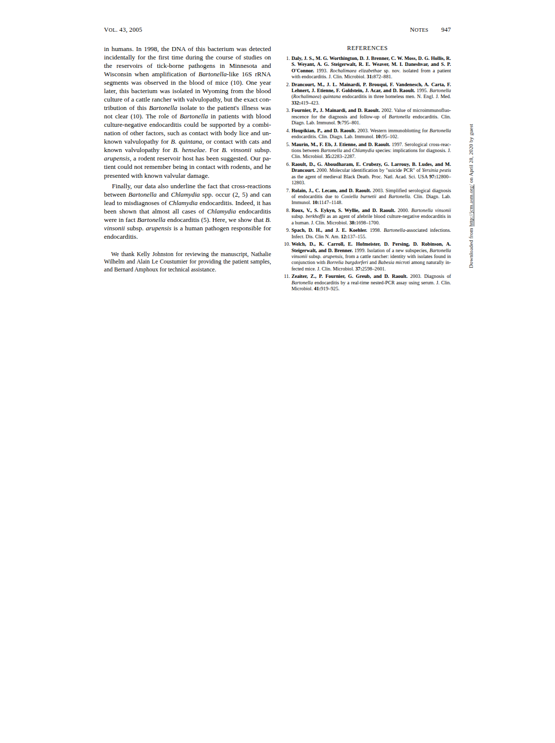VOL. 43, 2005
NOTES 947
in humans. In 1998, the DNA of this bacterium was detected incidentally for the first time during the course of studies on the reservoirs of tick-borne pathogens in Minnesota and Wisconsin when amplification of Bartonella-like 16S rRNA segments was observed in the blood of mice (10). One year later, this bacterium was isolated in Wyoming from the blood culture of a cattle rancher with valvulopathy, but the exact contribution of this Bartonella isolate to the patient's illness was not clear (10). The role of Bartonella in patients with blood culture-negative endocarditis could be supported by a combination of other factors, such as contact with body lice and unknown valvulopathy for B. quintana, or contact with cats and known valvulopathy for B. henselae. For B. vinsonii subsp. arupensis, a rodent reservoir host has been suggested. Our patient could not remember being in contact with rodents, and he presented with known valvular damage.
Finally, our data also underline the fact that cross-reactions between Bartonella and Chlamydia spp. occur (2, 5) and can lead to misdiagnoses of Chlamydia endocarditis. Indeed, it has been shown that almost all cases of Chlamydia endocarditis were in fact Bartonella endocarditis (5). Here, we show that B. vinsonii subsp. arupensis is a human pathogen responsible for endocarditis.
We thank Kelly Johnston for reviewing the manuscript, Nathalie Wilhelm and Alain Le Coustumier for providing the patient samples, and Bernard Amphoux for technical assistance.
REFERENCES
Daly, J. S., M. G. Worthington, D. J. Brenner, C. W. Moss, D. G. Hollis, R. S. Weyant, A. G. Steigerwalt, R. E. Weaver, M. I. Daneshvar, and S. P. O'Connor. 1993. Rochalimaea elizabethae sp. nov. isolated from a patient with endocarditis. J. Clin. Microbiol. 31: 872–881.
Drancourt, M., J. L. Mainardi, P. Brouqui, F. Vandenesch, A. Carta, F. Lehnert, J. Etienne, F. Goldstein, J. Acar, and D. Raoult. 1995. Bartonella (Rochalimaea) quintana endocarditis in three homeless men. N. Engl. J. Med. 332: 419–423.
Fournier, P., J. Mainardi, and D. Raoult. 2002. Value of microimmunofluorescence for the diagnosis and follow-up of Bartonella endocarditis. Clin. Diagn. Lab. Immunol. 9: 795–801.
Houpikian, P., and D. Raoult. 2003. Western immunoblotting for Bartonella endocarditis. Clin. Diagn. Lab. Immunol. 10: 95–102.
Maurin, M., F. Eb, J. Etienne, and D. Raoult. 1997. Serological cross-reactions between Bartonella and Chlamydia species: implications for diagnosis. J. Clin. Microbiol. 35: 2283–2287.
Raoult, D., G. Aboudharam, E. Crubezy, G. Larrouy, B. Ludes, and M. Drancourt. 2000. Molecular identification by "suicide PCR" of Yersinia pestis as the agent of medieval Black Death. Proc. Natl. Acad. Sci. USA 97: 12800–12803.
Rolain, J., C. Lecam, and D. Raoult. 2003. Simplified serological diagnosis of endocarditis due to Coxiella burnetii and Bartonella. Clin. Diagn. Lab. Immunol. 10: 1147–1148.
Roux, V., S. Eykyn, S. Wyllie, and D. Raoult. 2000. Bartonella vinsonii subsp. berkhoffii as an agent of afebrile blood culture-negative endocarditis in a human. J. Clin. Microbiol. 38: 1698–1700.
Spach, D. H., and J. E. Koehler. 1998. Bartonella-associated infections. Infect. Dis. Clin N. Am. 12: 137–155.
Welch, D., K. Carroll, E. Hofmeister, D. Persing, D. Robinson, A. Steigerwalt, and D. Brenner. 1999. Isolation of a new subspecies, Bartonella vinsonii subsp. arupensis, from a cattle rancher: identity with isolates found in conjunction with Borrelia burgdorferi and Babesia microti among naturally infected mice. J. Clin. Microbiol. 37: 2598–2601.
Zeaiter, Z., P. Fournier, G. Greub, and D. Raoult. 2003. Diagnosis of Bartonella endocarditis by a real-time nested-PCR assay using serum. J. Clin. Microbiol. 41: 919–925.
Downloaded from http://jcm.asm.org/ on April 28, 2020 by guest